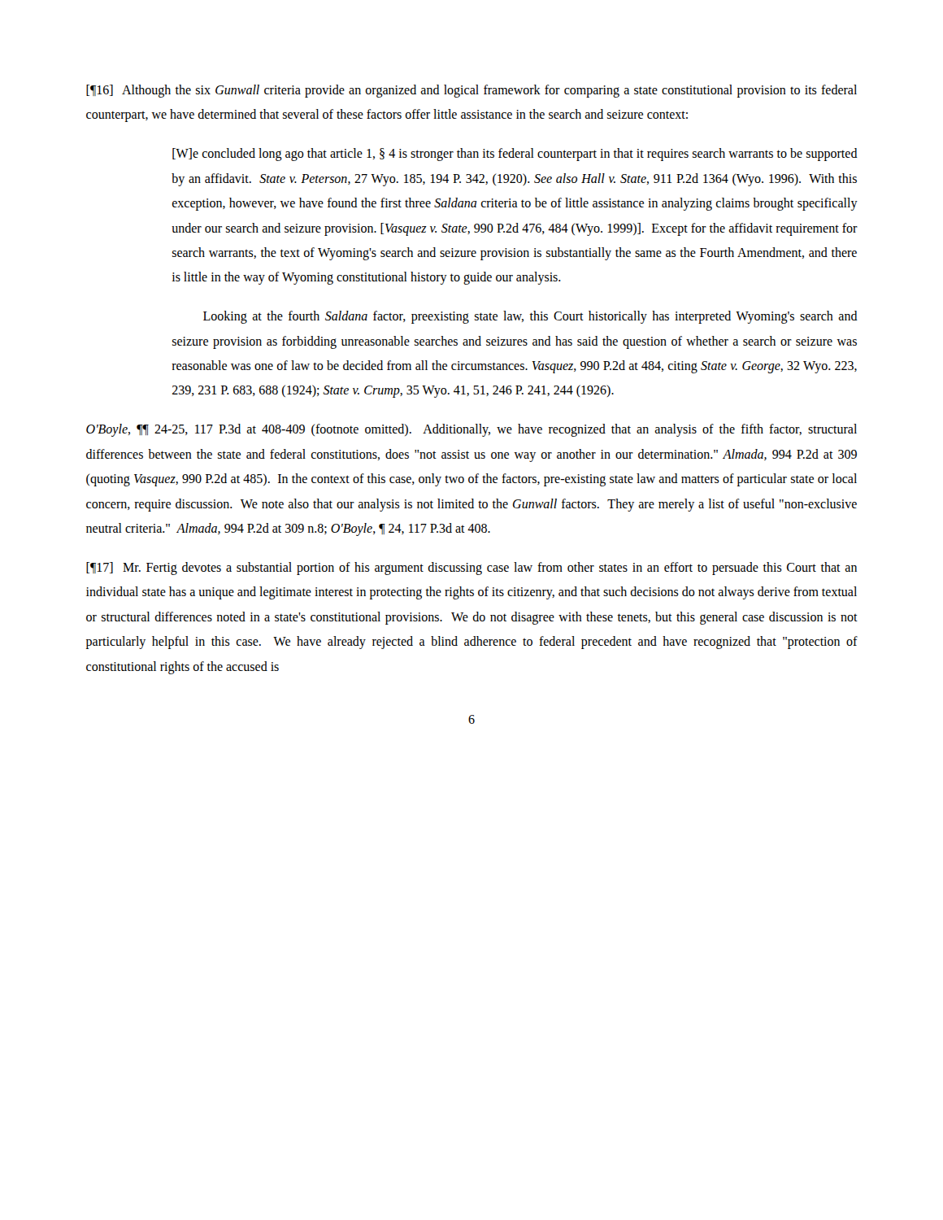[¶16] Although the six Gunwall criteria provide an organized and logical framework for comparing a state constitutional provision to its federal counterpart, we have determined that several of these factors offer little assistance in the search and seizure context:
[W]e concluded long ago that article 1, § 4 is stronger than its federal counterpart in that it requires search warrants to be supported by an affidavit. State v. Peterson, 27 Wyo. 185, 194 P. 342, (1920). See also Hall v. State, 911 P.2d 1364 (Wyo. 1996). With this exception, however, we have found the first three Saldana criteria to be of little assistance in analyzing claims brought specifically under our search and seizure provision. [Vasquez v. State, 990 P.2d 476, 484 (Wyo. 1999)]. Except for the affidavit requirement for search warrants, the text of Wyoming's search and seizure provision is substantially the same as the Fourth Amendment, and there is little in the way of Wyoming constitutional history to guide our analysis.
Looking at the fourth Saldana factor, preexisting state law, this Court historically has interpreted Wyoming's search and seizure provision as forbidding unreasonable searches and seizures and has said the question of whether a search or seizure was reasonable was one of law to be decided from all the circumstances. Vasquez, 990 P.2d at 484, citing State v. George, 32 Wyo. 223, 239, 231 P. 683, 688 (1924); State v. Crump, 35 Wyo. 41, 51, 246 P. 241, 244 (1926).
O'Boyle, ¶¶ 24-25, 117 P.3d at 408-409 (footnote omitted). Additionally, we have recognized that an analysis of the fifth factor, structural differences between the state and federal constitutions, does "not assist us one way or another in our determination." Almada, 994 P.2d at 309 (quoting Vasquez, 990 P.2d at 485). In the context of this case, only two of the factors, pre-existing state law and matters of particular state or local concern, require discussion. We note also that our analysis is not limited to the Gunwall factors. They are merely a list of useful "non-exclusive neutral criteria." Almada, 994 P.2d at 309 n.8; O'Boyle, ¶ 24, 117 P.3d at 408.
[¶17] Mr. Fertig devotes a substantial portion of his argument discussing case law from other states in an effort to persuade this Court that an individual state has a unique and legitimate interest in protecting the rights of its citizenry, and that such decisions do not always derive from textual or structural differences noted in a state's constitutional provisions. We do not disagree with these tenets, but this general case discussion is not particularly helpful in this case. We have already rejected a blind adherence to federal precedent and have recognized that "protection of constitutional rights of the accused is
6